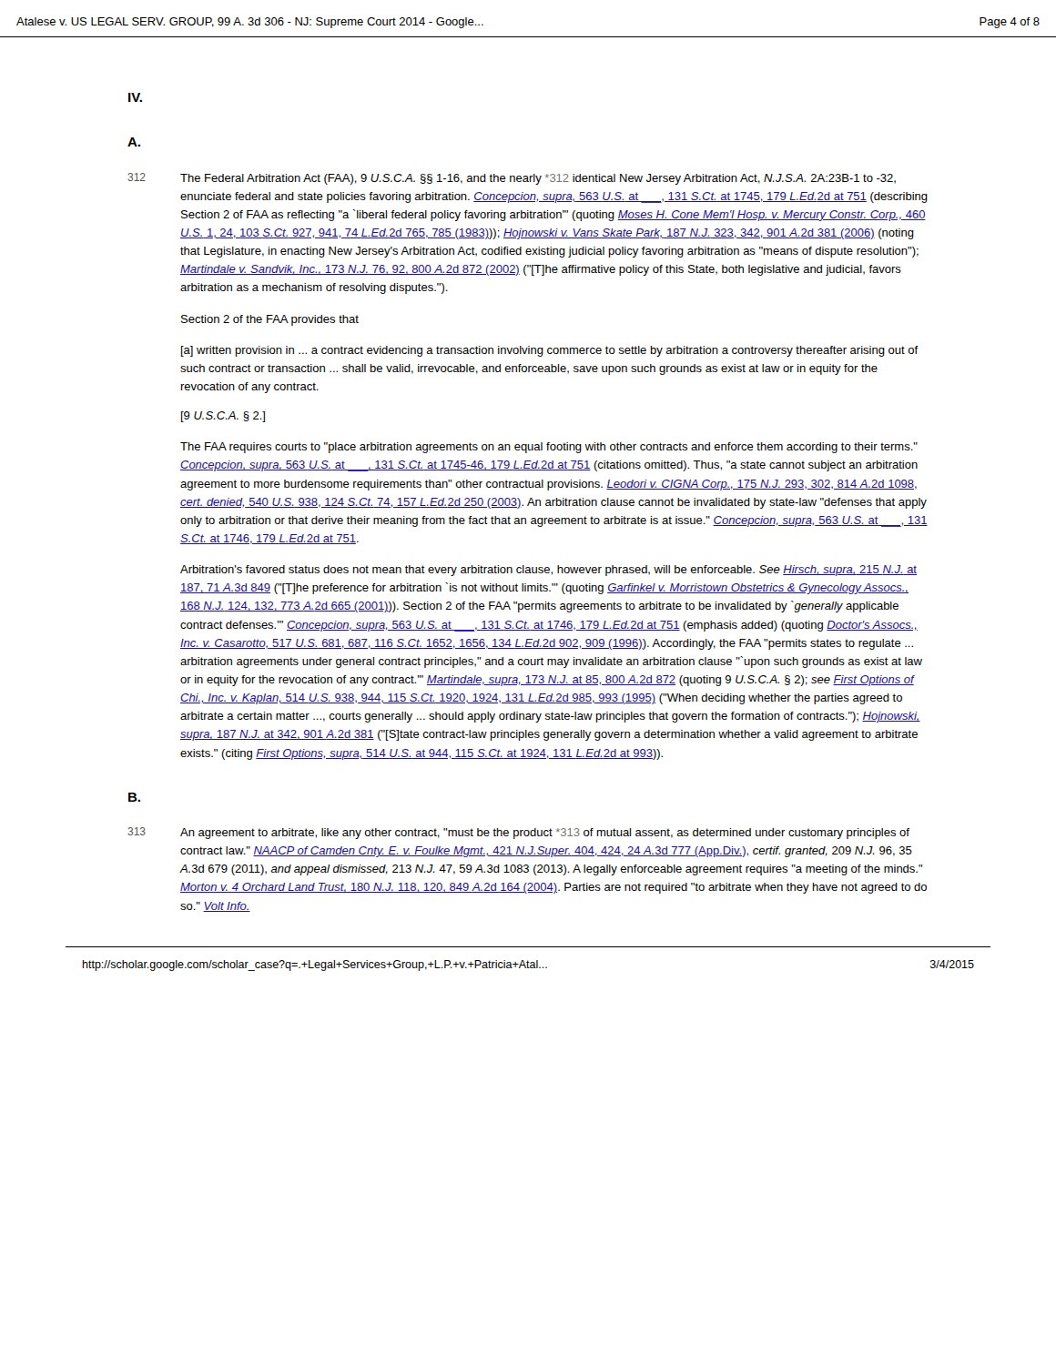Atalese v. US LEGAL SERV. GROUP, 99 A. 3d 306 - NJ: Supreme Court 2014 - Google...
Page 4 of 8
IV.
A.
312
The Federal Arbitration Act (FAA), 9 U.S.C.A. §§ 1-16, and the nearly *312 identical New Jersey Arbitration Act, N.J.S.A. 2A:23B-1 to -32, enunciate federal and state policies favoring arbitration. Concepcion, supra, 563 U.S. at ___, 131 S.Ct. at 1745, 179 L.Ed. 2d at 751 (describing Section 2 of FAA as reflecting "a `liberal federal policy favoring arbitration'" (quoting Moses H. Cone Mem'l Hosp. v. Mercury Constr. Corp., 460 U.S. 1, 24, 103 S.Ct. 927, 941, 74 L.Ed. 2d 765, 785 (1983))); Hojnowski v. Vans Skate Park, 187 N.J. 323, 342, 901 A. 2d 381 (2006) (noting that Legislature, in enacting New Jersey's Arbitration Act, codified existing judicial policy favoring arbitration as "means of dispute resolution"); Martindale v. Sandvik, Inc., 173 N.J. 76, 92, 800 A. 2d 872 (2002) ("[T]he affirmative policy of this State, both legislative and judicial, favors arbitration as a mechanism of resolving disputes.").
Section 2 of the FAA provides that
[a] written provision in ... a contract evidencing a transaction involving commerce to settle by arbitration a controversy thereafter arising out of such contract or transaction ... shall be valid, irrevocable, and enforceable, save upon such grounds as exist at law or in equity for the revocation of any contract.
[9 U.S.C.A. § 2.]
The FAA requires courts to "place arbitration agreements on an equal footing with other contracts and enforce them according to their terms." Concepcion, supra, 563 U.S. at ___, 131 S.Ct. at 1745-46, 179 L.Ed. 2d at 751 (citations omitted). Thus, "a state cannot subject an arbitration agreement to more burdensome requirements than" other contractual provisions. Leodori v. CIGNA Corp., 175 N.J. 293, 302, 814 A. 2d 1098, cert. denied, 540 U.S. 938, 124 S.Ct. 74, 157 L.Ed. 2d 250 (2003). An arbitration clause cannot be invalidated by state-law "defenses that apply only to arbitration or that derive their meaning from the fact that an agreement to arbitrate is at issue." Concepcion, supra, 563 U.S. at ___, 131 S.Ct. at 1746, 179 L.Ed. 2d at 751.
Arbitration's favored status does not mean that every arbitration clause, however phrased, will be enforceable. See Hirsch, supra, 215 N.J. at 187, 71 A. 3d 849 ("[T]he preference for arbitration `is not without limits.'" (quoting Garfinkel v. Morristown Obstetrics & Gynecology Assocs., 168 N.J. 124, 132, 773 A. 2d 665 (2001))). Section 2 of the FAA "permits agreements to arbitrate to be invalidated by `generally applicable contract defenses.'" Concepcion, supra, 563 U.S. at ___, 131 S.Ct. at 1746, 179 L.Ed. 2d at 751 (emphasis added) (quoting Doctor's Assocs., Inc. v. Casarotto, 517 U.S. 681, 687, 116 S.Ct. 1652, 1656, 134 L.Ed. 2d 902, 909 (1996)). Accordingly, the FAA "permits states to regulate ... arbitration agreements under general contract principles," and a court may invalidate an arbitration clause "`upon such grounds as exist at law or in equity for the revocation of any contract.'" Martindale, supra, 173 N.J. at 85, 800 A. 2d 872 (quoting 9 U.S.C.A. § 2); see First Options of Chi., Inc. v. Kaplan, 514 U.S. 938, 944, 115 S.Ct. 1920, 1924, 131 L.Ed. 2d 985, 993 (1995) ("When deciding whether the parties agreed to arbitrate a certain matter ..., courts generally ... should apply ordinary state-law principles that govern the formation of contracts."); Hojnowski, supra, 187 N.J. at 342, 901 A. 2d 381 ("[S]tate contract-law principles generally govern a determination whether a valid agreement to arbitrate exists." (citing First Options, supra, 514 U.S. at 944, 115 S.Ct. at 1924, 131 L.Ed. 2d at 993)).
B.
313
An agreement to arbitrate, like any other contract, "must be the product *313 of mutual assent, as determined under customary principles of contract law." NAACP of Camden Cnty. E. v. Foulke Mgmt., 421 N.J.Super. 404, 424, 24 A. 3d 777 (App.Div.), certif. granted, 209 N.J. 96, 35 A. 3d 679 (2011), and appeal dismissed, 213 N.J. 47, 59 A. 3d 1083 (2013). A legally enforceable agreement requires "a meeting of the minds." Morton v. 4 Orchard Land Trust, 180 N.J. 118, 120, 849 A. 2d 164 (2004). Parties are not required "to arbitrate when they have not agreed to do so." Volt Info.
http://scholar.google.com/scholar_case?q=.+Legal+Services+Group,+L.P.+v.+Patricia+Atal...
3/4/2015